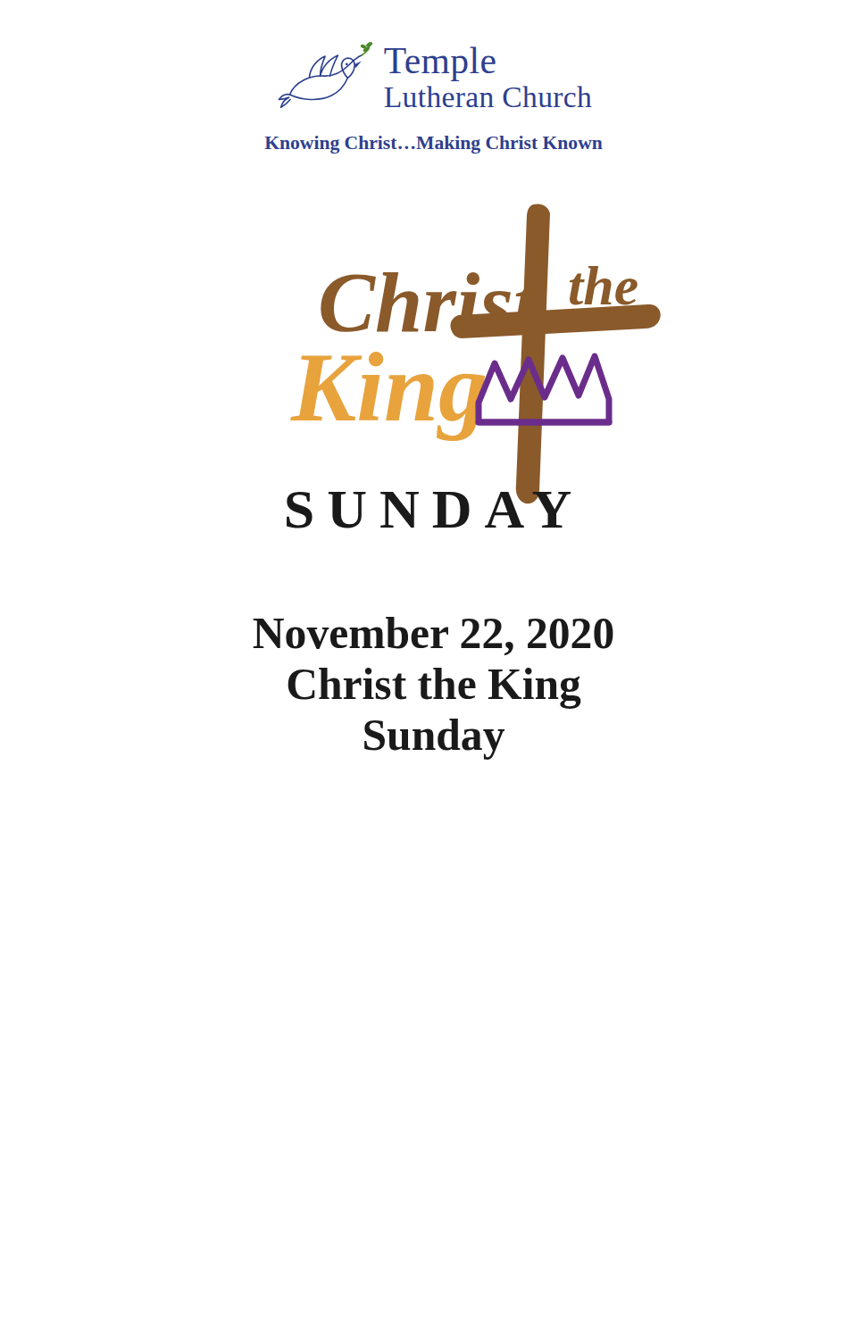Temple Lutheran Church
Knowing Christ…Making Christ Known
Christ the King SUNDAY
November 22, 2020 Christ the King Sunday